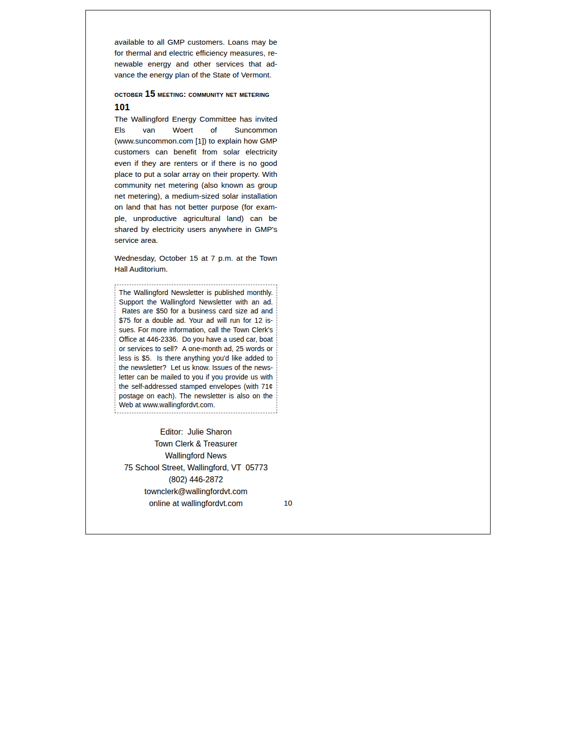available to all GMP customers. Loans may be for thermal and electric efficiency measures, renewable energy and other services that advance the energy plan of the State of Vermont.
October 15 meeting: community net metering 101
The Wallingford Energy Committee has invited Els van Woert of Suncommon (www.suncommon.com [1]) to explain how GMP customers can benefit from solar electricity even if they are renters or if there is no good place to put a solar array on their property. With community net metering (also known as group net metering), a medium-sized solar installation on land that has not better purpose (for example, unproductive agricultural land) can be shared by electricity users anywhere in GMP's service area.
Wednesday, October 15 at 7 p.m. at the Town Hall Auditorium.
The Wallingford Newsletter is published monthly. Support the Wallingford Newsletter with an ad. Rates are $50 for a business card size ad and $75 for a double ad. Your ad will run for 12 issues. For more information, call the Town Clerk's Office at 446-2336. Do you have a used car, boat or services to sell? A one-month ad, 25 words or less is $5. Is there anything you'd like added to the newsletter? Let us know. Issues of the newsletter can be mailed to you if you provide us with the self-addressed stamped envelopes (with 71¢ postage on each). The newsletter is also on the Web at www.wallingfordvt.com.
Editor: Julie Sharon
Town Clerk & Treasurer
Wallingford News
75 School Street, Wallingford, VT 05773
(802) 446-2872
townclerk@wallingfordvt.com
online at wallingfordvt.com
10